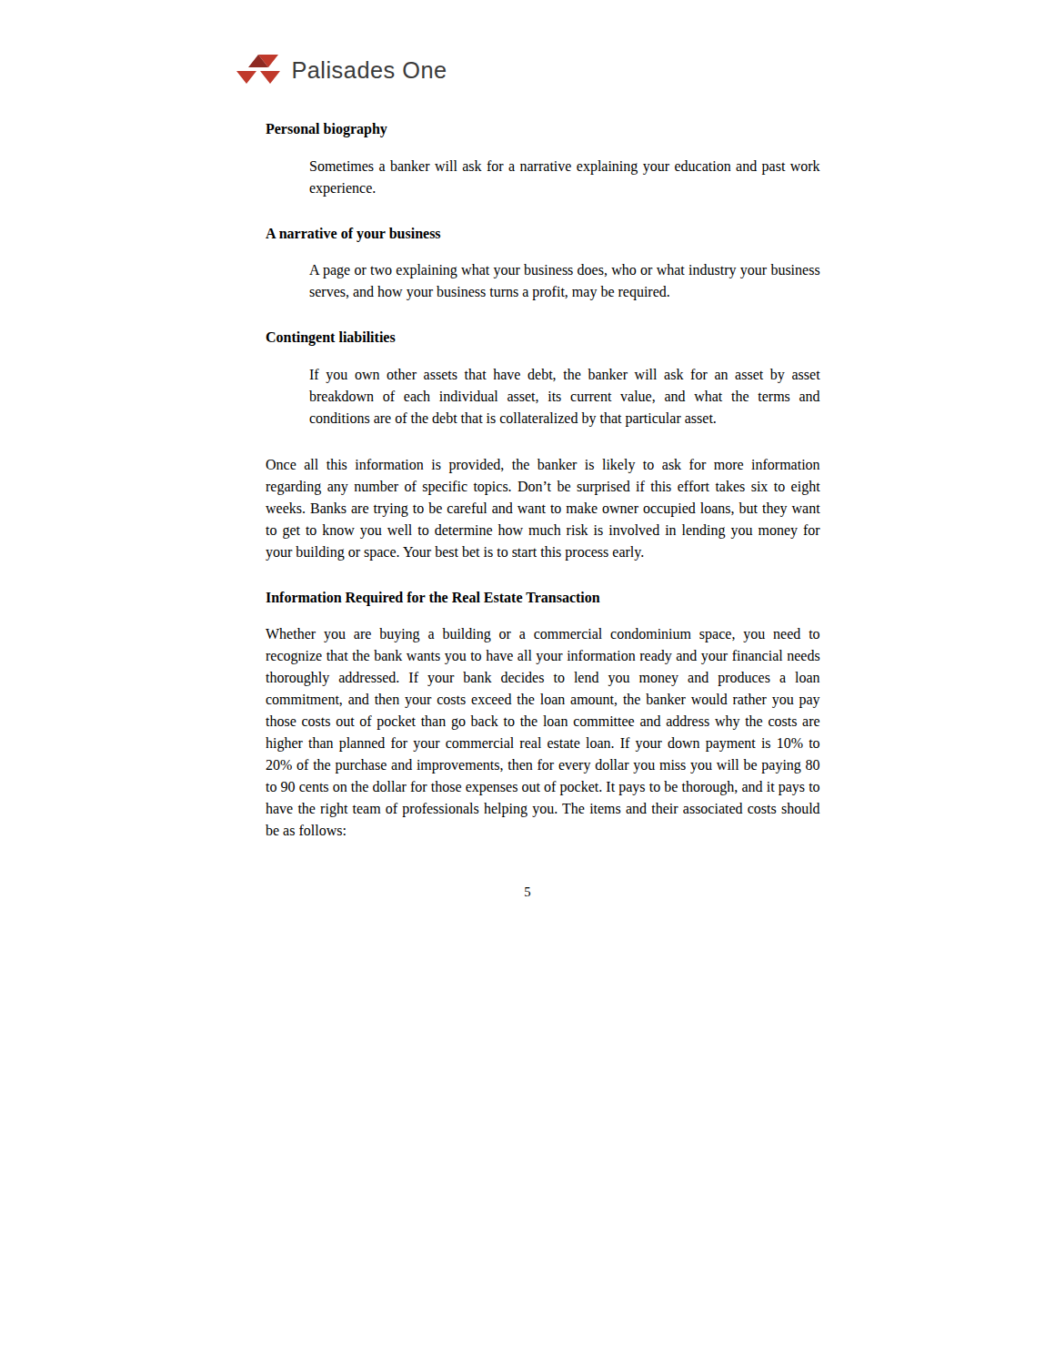Palisades One
Personal biography
Sometimes a banker will ask for a narrative explaining your education and past work experience.
A narrative of your business
A page or two explaining what your business does, who or what industry your business serves, and how your business turns a profit, may be required.
Contingent liabilities
If you own other assets that have debt, the banker will ask for an asset by asset breakdown of each individual asset, its current value, and what the terms and conditions are of the debt that is collateralized by that particular asset.
Once all this information is provided, the banker is likely to ask for more information regarding any number of specific topics. Don’t be surprised if this effort takes six to eight weeks. Banks are trying to be careful and want to make owner occupied loans, but they want to get to know you well to determine how much risk is involved in lending you money for your building or space. Your best bet is to start this process early.
Information Required for the Real Estate Transaction
Whether you are buying a building or a commercial condominium space, you need to recognize that the bank wants you to have all your information ready and your financial needs thoroughly addressed. If your bank decides to lend you money and produces a loan commitment, and then your costs exceed the loan amount, the banker would rather you pay those costs out of pocket than go back to the loan committee and address why the costs are higher than planned for your commercial real estate loan. If your down payment is 10% to 20% of the purchase and improvements, then for every dollar you miss you will be paying 80 to 90 cents on the dollar for those expenses out of pocket. It pays to be thorough, and it pays to have the right team of professionals helping you. The items and their associated costs should be as follows:
5